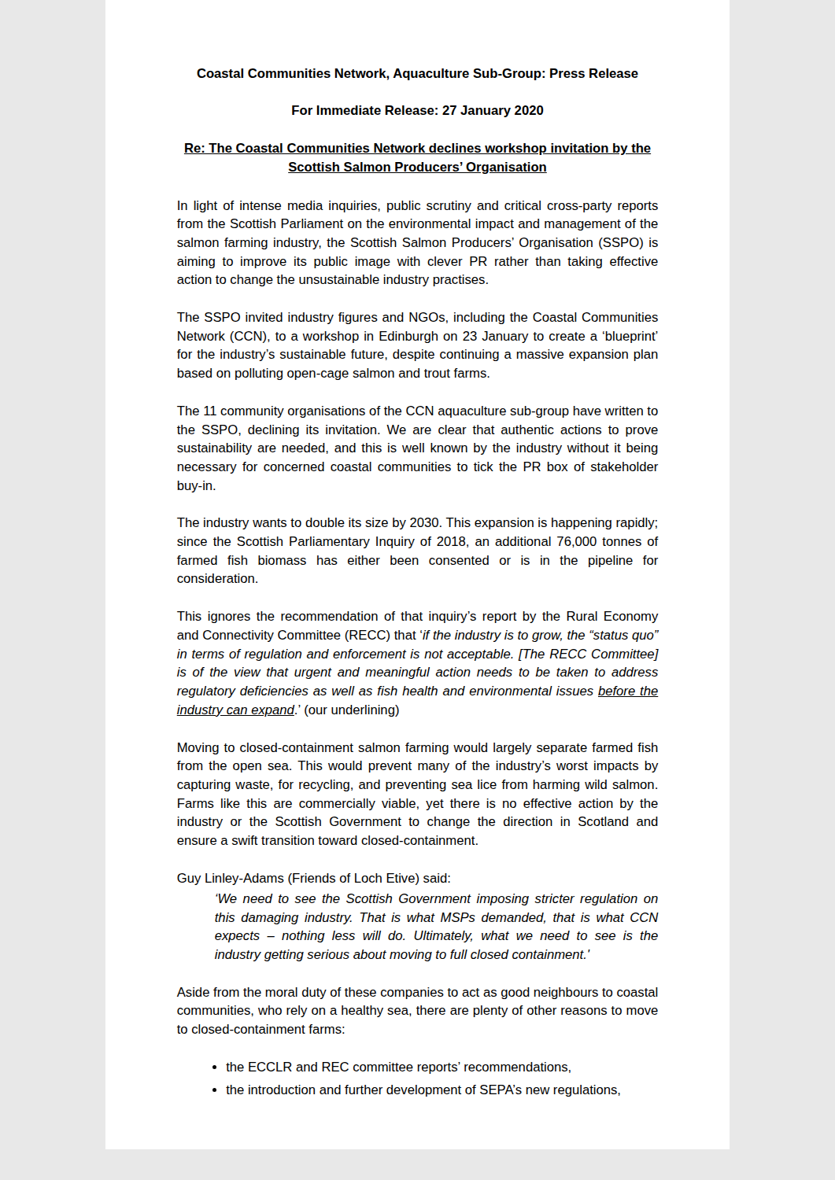Coastal Communities Network, Aquaculture Sub-Group: Press Release
For Immediate Release: 27 January 2020
Re: The Coastal Communities Network declines workshop invitation by the
Scottish Salmon Producers’ Organisation
In light of intense media inquiries, public scrutiny and critical cross-party reports from the Scottish Parliament on the environmental impact and management of the salmon farming industry, the Scottish Salmon Producers’ Organisation (SSPO) is aiming to improve its public image with clever PR rather than taking effective action to change the unsustainable industry practises.
The SSPO invited industry figures and NGOs, including the Coastal Communities Network (CCN), to a workshop in Edinburgh on 23 January to create a ‘blueprint’ for the industry’s sustainable future, despite continuing a massive expansion plan based on polluting open-cage salmon and trout farms.
The 11 community organisations of the CCN aquaculture sub-group have written to the SSPO, declining its invitation. We are clear that authentic actions to prove sustainability are needed, and this is well known by the industry without it being necessary for concerned coastal communities to tick the PR box of stakeholder buy-in.
The industry wants to double its size by 2030. This expansion is happening rapidly; since the Scottish Parliamentary Inquiry of 2018, an additional 76,000 tonnes of farmed fish biomass has either been consented or is in the pipeline for consideration.
This ignores the recommendation of that inquiry’s report by the Rural Economy and Connectivity Committee (RECC) that ‘if the industry is to grow, the “status quo” in terms of regulation and enforcement is not acceptable. [The RECC Committee] is of the view that urgent and meaningful action needs to be taken to address regulatory deficiencies as well as fish health and environmental issues before the industry can expand.’ (our underlining)
Moving to closed-containment salmon farming would largely separate farmed fish from the open sea. This would prevent many of the industry’s worst impacts by capturing waste, for recycling, and preventing sea lice from harming wild salmon. Farms like this are commercially viable, yet there is no effective action by the industry or the Scottish Government to change the direction in Scotland and ensure a swift transition toward closed-containment.
Guy Linley-Adams (Friends of Loch Etive) said:
‘We need to see the Scottish Government imposing stricter regulation on this damaging industry. That is what MSPs demanded, that is what CCN expects – nothing less will do. Ultimately, what we need to see is the industry getting serious about moving to full closed containment.'
Aside from the moral duty of these companies to act as good neighbours to coastal communities, who rely on a healthy sea, there are plenty of other reasons to move to closed-containment farms:
the ECCLR and REC committee reports’ recommendations,
the introduction and further development of SEPA’s new regulations,